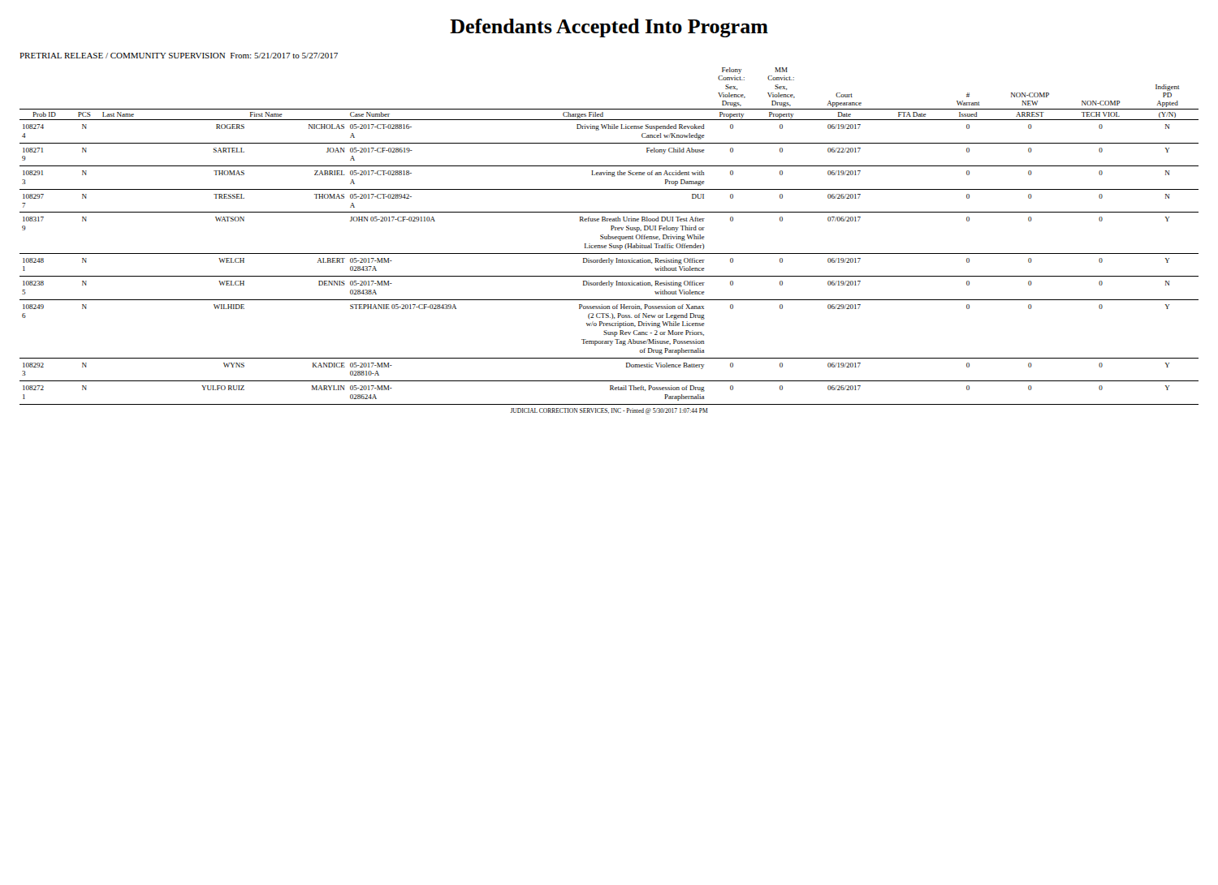Defendants Accepted Into Program
PRETRIAL RELEASE / COMMUNITY SUPERVISION From: 5/21/2017 to 5/27/2017
| | | | | | | Felony Convict.: Sex, Violence, Drugs, | MM Convict.: Sex, Violence, Drugs, | Court Appearance | | # Warrant | NON-COMP NEW | NON-COMP | Indigent PD Appted |
| --- | --- | --- | --- | --- | --- | --- | --- | --- | --- | --- | --- | --- | --- |
| Prob ID | PCS | Last Name | First Name | Case Number | Charges Filed | Property | Property | Date | FTA Date | Issued | ARREST | TECH VIOL | (Y/N) |
| 108274 4 | N | ROGERS | NICHOLAS | 05-2017-CT-028816- A | Driving While License Suspended Revoked Cancel w/Knowledge | 0 | 0 | 06/19/2017 | | 0 | 0 | 0 | N |
| 108271 9 | N | SARTELL | JOAN | 05-2017-CF-028619- A | Felony Child Abuse | 0 | 0 | 06/22/2017 | | 0 | 0 | 0 | Y |
| 108291 3 | N | THOMAS | ZABRIEL | 05-2017-CT-028818- A | Leaving the Scene of an Accident with Prop Damage | 0 | 0 | 06/19/2017 | | 0 | 0 | 0 | N |
| 108297 7 | N | TRESSEL | THOMAS | 05-2017-CT-028942- A | DUI | 0 | 0 | 06/26/2017 | | 0 | 0 | 0 | N |
| 108317 9 | N | WATSON | | JOHN 05-2017-CF-029110A | Refuse Breath Urine Blood DUI Test After Prev Susp, DUI Felony Third or Subsequent Offense, Driving While License Susp (Habitual Traffic Offender) | 0 | 0 | 07/06/2017 | | 0 | 0 | 0 | Y |
| 108248 1 | N | WELCH | ALBERT | 05-2017-MM- 028437A | Disorderly Intoxication, Resisting Officer without Violence | 0 | 0 | 06/19/2017 | | 0 | 0 | 0 | Y |
| 108238 5 | N | WELCH | DENNIS | 05-2017-MM- 028438A | Disorderly Intoxication, Resisting Officer without Violence | 0 | 0 | 06/19/2017 | | 0 | 0 | 0 | N |
| 108249 6 | N | WILHIDE | | STEPHANIE 05-2017-CF-028439A | Possession of Heroin, Possession of Xanax (2 CTS.), Poss. of New or Legend Drug w/o Prescription, Driving While License Susp Rev Canc - 2 or More Priors, Temporary Tag Abuse/Misuse, Possession of Drug Paraphernalia | 0 | 0 | 06/29/2017 | | 0 | 0 | 0 | Y |
| 108292 3 | N | WYNS | KANDICE | 05-2017-MM- 028810-A | Domestic Violence Battery | 0 | 0 | 06/19/2017 | | 0 | 0 | 0 | Y |
| 108272 1 | N | YULFO RUIZ | MARYLIN | 05-2017-MM- 028624A | Retail Theft, Possession of Drug Paraphernalia | 0 | 0 | 06/26/2017 | | 0 | 0 | 0 | Y |
| JUDICIAL CORRECTION SERVICES, INC - Printed @ 5/30/2017 1:07:44 PM |